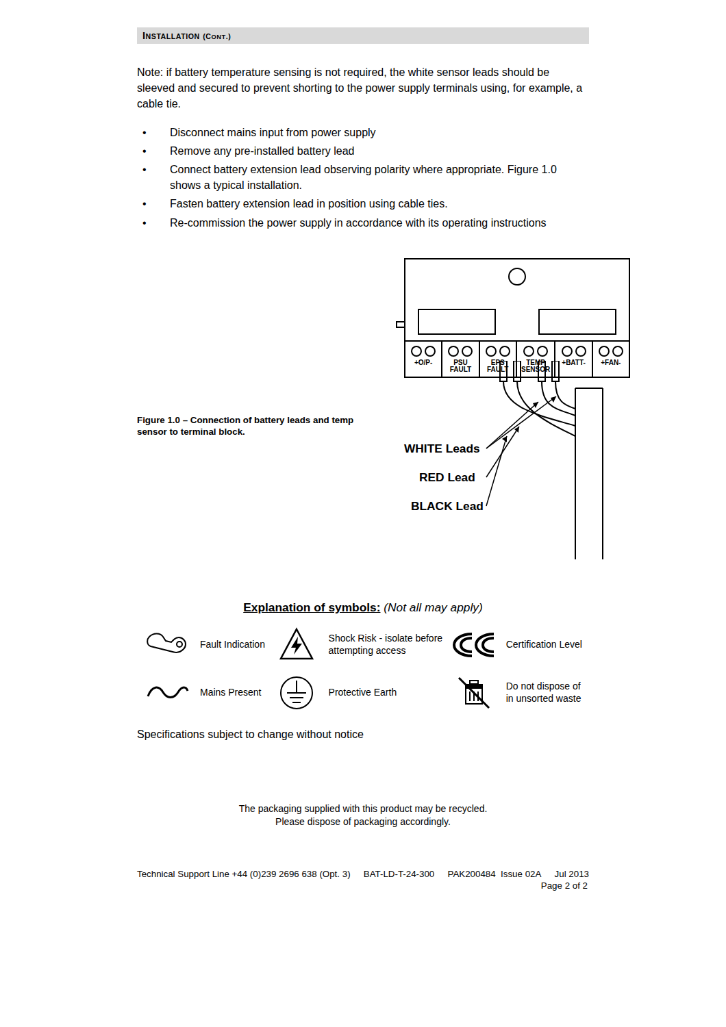INSTALLATION (CONT.)
Note: if battery temperature sensing is not required, the white sensor leads should be sleeved and secured to prevent shorting to the power supply terminals using, for example, a cable tie.
Disconnect mains input from power supply
Remove any pre-installed battery lead
Connect battery extension lead observing polarity where appropriate. Figure 1.0 shows a typical installation.
Fasten battery extension lead in position using cable ties.
Re-commission the power supply in accordance with its operating instructions
Figure 1.0 – Connection of battery leads and temp sensor to terminal block.
+O/P-
PSU
FAULT
EPS
FAULT
TEMP
SENSOR
+BATT-
+FAN-
WHITE Leads
RED Lead
BLACK Lead
Explanation of symbols: (Not all may apply)
Fault Indication
Mains Present
Shock Risk - isolate before
attempting access
Protective Earth
Certification Level
Do not dispose of
in unsorted waste
Specifications subject to change without notice
The packaging supplied with this product may be recycled.
Please dispose of packaging accordingly.
Technical Support Line +44 (0)239 2696 638 (Opt. 3)
BAT-LD-T-24-300
PAK200484 Issue 02A
Jul 2013
Page 2 of 2